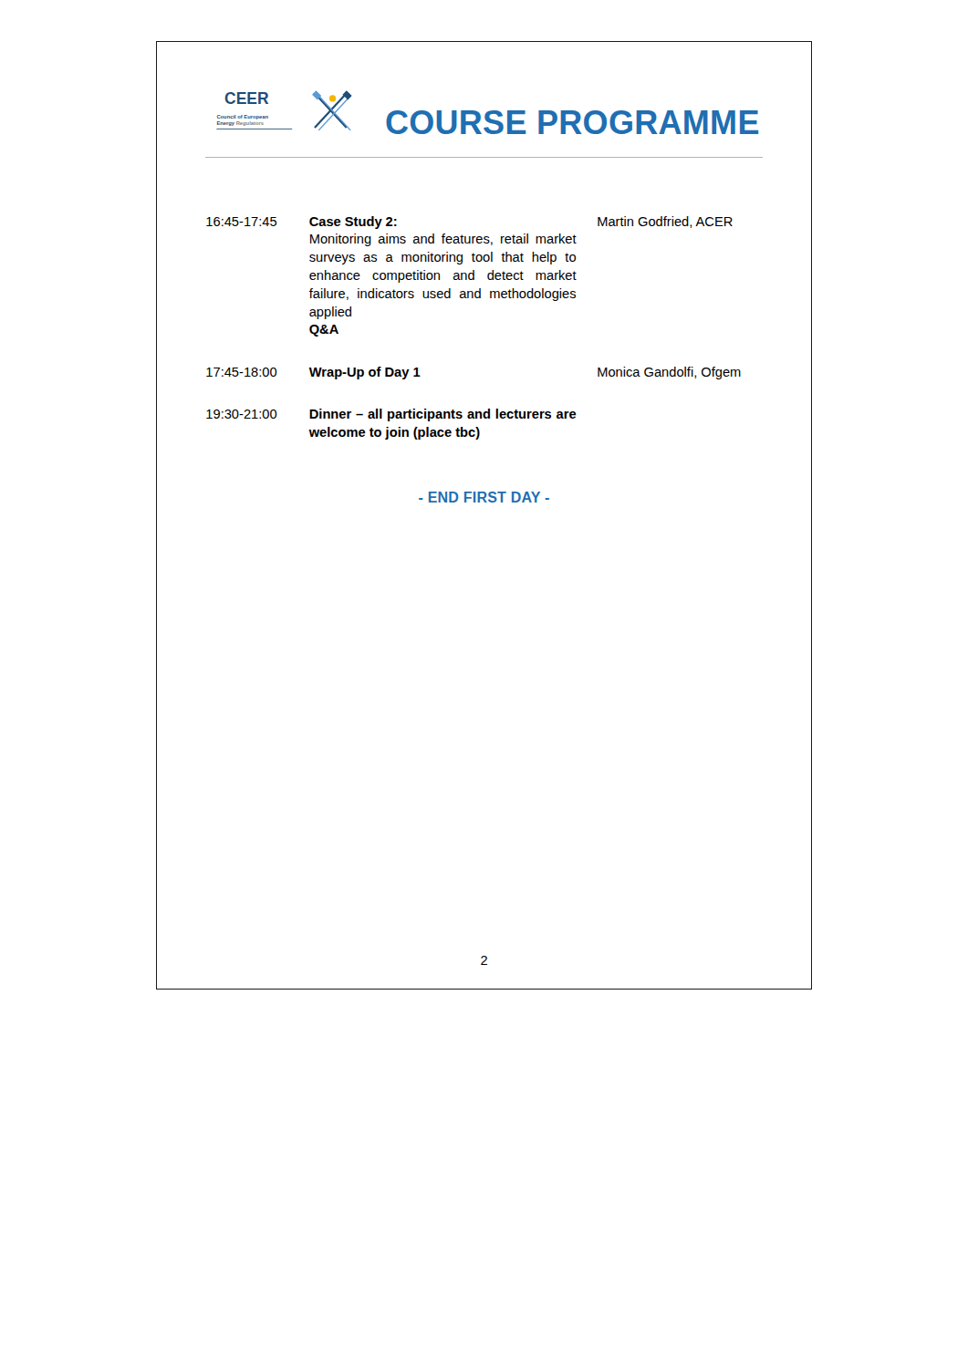CEER Council of European Energy Regulators
COURSE PROGRAMME
16:45-17:45
Case Study 2:
Monitoring aims and features, retail market surveys as a monitoring tool that help to enhance competition and detect market failure, indicators used and methodologies applied
Q&A
Martin Godfried, ACER
17:45-18:00
Wrap-Up of Day 1
Monica Gandolfi, Ofgem
19:30-21:00
Dinner – all participants and lecturers are welcome to join (place tbc)
- END FIRST DAY -
2